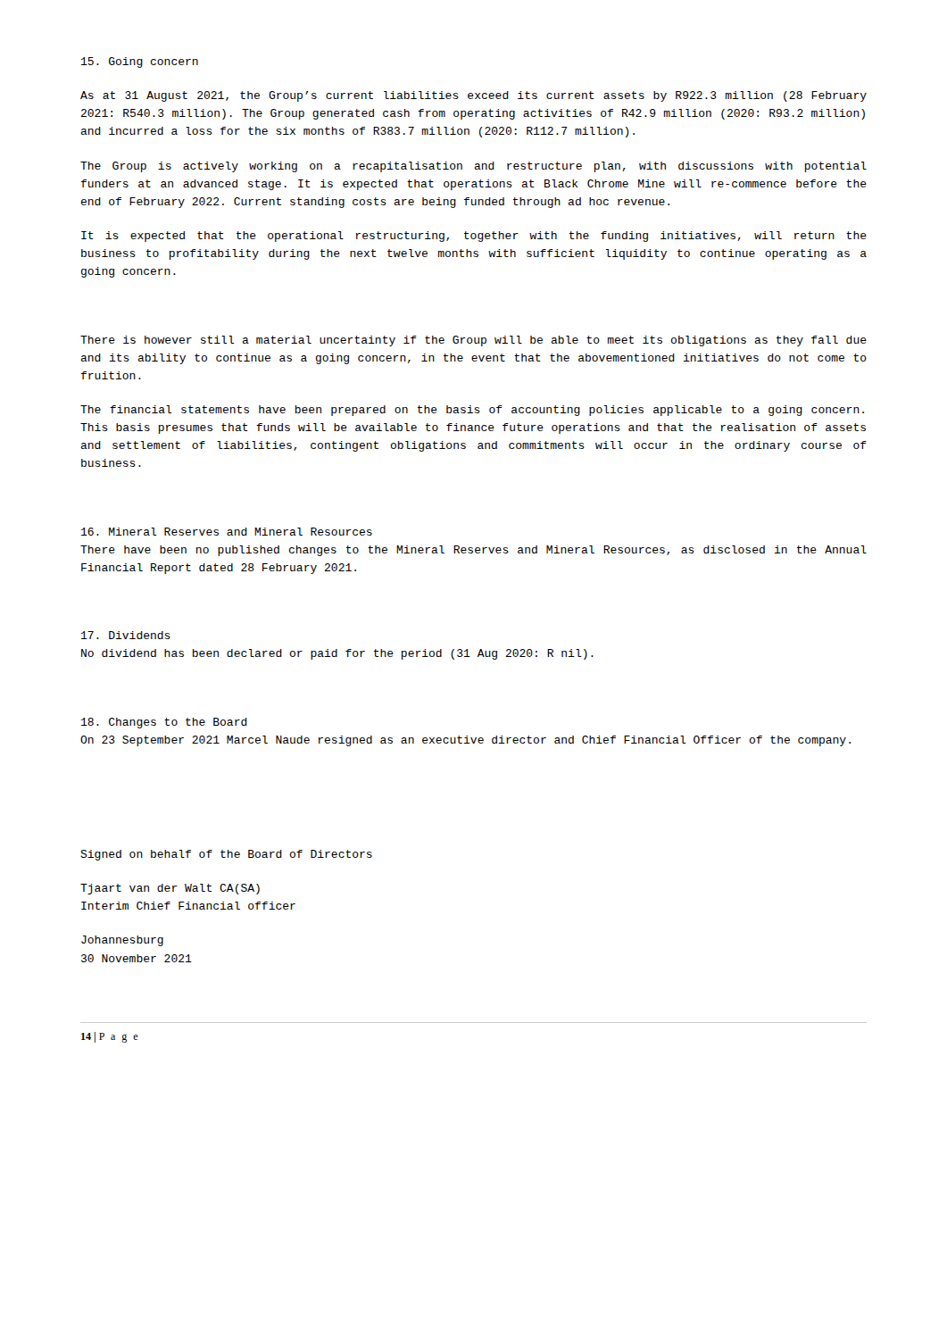15. Going concern
As at 31 August 2021, the Group’s current liabilities exceed its current assets by R922.3 million (28 February 2021: R540.3 million). The Group generated cash from operating activities of R42.9 million (2020: R93.2 million) and incurred a loss for the six months of R383.7 million (2020: R112.7 million).
The Group is actively working on a recapitalisation and restructure plan, with discussions with potential funders at an advanced stage. It is expected that operations at Black Chrome Mine will re-commence before the end of February 2022. Current standing costs are being funded through ad hoc revenue.
It is expected that the operational restructuring, together with the funding initiatives, will return the business to profitability during the next twelve months with sufficient liquidity to continue operating as a going concern.
There is however still a material uncertainty if the Group will be able to meet its obligations as they fall due and its ability to continue as a going concern, in the event that the abovementioned initiatives do not come to fruition.
The financial statements have been prepared on the basis of accounting policies applicable to a going concern. This basis presumes that funds will be available to finance future operations and that the realisation of assets and settlement of liabilities, contingent obligations and commitments will occur in the ordinary course of business.
16. Mineral Reserves and Mineral Resources
There have been no published changes to the Mineral Reserves and Mineral Resources, as disclosed in the Annual Financial Report dated 28 February 2021.
17. Dividends
No dividend has been declared or paid for the period (31 Aug 2020: R nil).
18. Changes to the Board
On 23 September 2021 Marcel Naude resigned as an executive director and Chief Financial Officer of the company.
Signed on behalf of the Board of Directors
Tjaart van der Walt CA(SA)
Interim Chief Financial officer
Johannesburg
30 November 2021
14 | P a g e